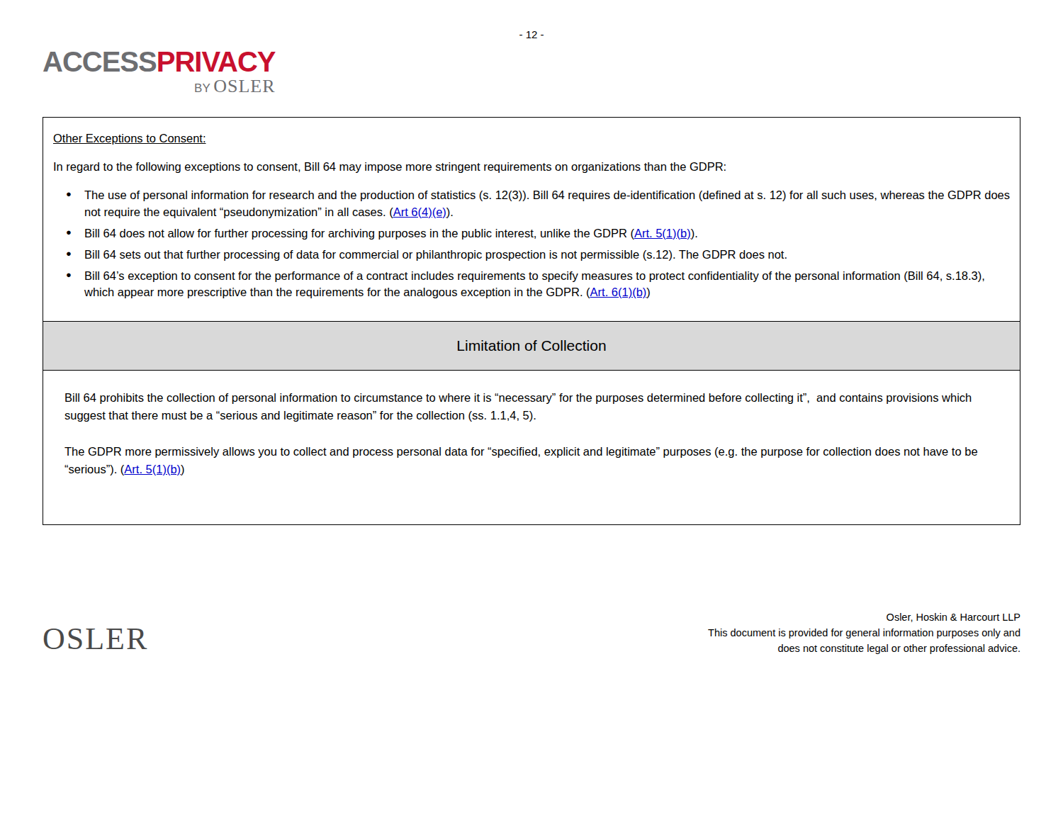- 12 -
ACCESS PRIVACY
BY OSLER
Other Exceptions to Consent:
In regard to the following exceptions to consent, Bill 64 may impose more stringent requirements on organizations than the GDPR:
The use of personal information for research and the production of statistics (s. 12(3)). Bill 64 requires de-identification (defined at s. 12) for all such uses, whereas the GDPR does not require the equivalent “pseudonymization” in all cases. (Art 6(4)(e)).
Bill 64 does not allow for further processing for archiving purposes in the public interest, unlike the GDPR (Art. 5(1)(b)).
Bill 64 sets out that further processing of data for commercial or philanthropic prospection is not permissible (s.12). The GDPR does not.
Bill 64’s exception to consent for the performance of a contract includes requirements to specify measures to protect confidentiality of the personal information (Bill 64, s.18.3), which appear more prescriptive than the requirements for the analogous exception in the GDPR. (Art. 6(1)(b))
Limitation of Collection
Bill 64 prohibits the collection of personal information to circumstance to where it is “necessary” for the purposes determined before collecting it”, and contains provisions which suggest that there must be a “serious and legitimate reason” for the collection (ss. 1.1,4, 5).
The GDPR more permissively allows you to collect and process personal data for “specified, explicit and legitimate” purposes (e.g. the purpose for collection does not have to be “serious”). (Art. 5(1)(b))
OSLER
Osler, Hoskin & Harcourt LLP
This document is provided for general information purposes only and
does not constitute legal or other professional advice.